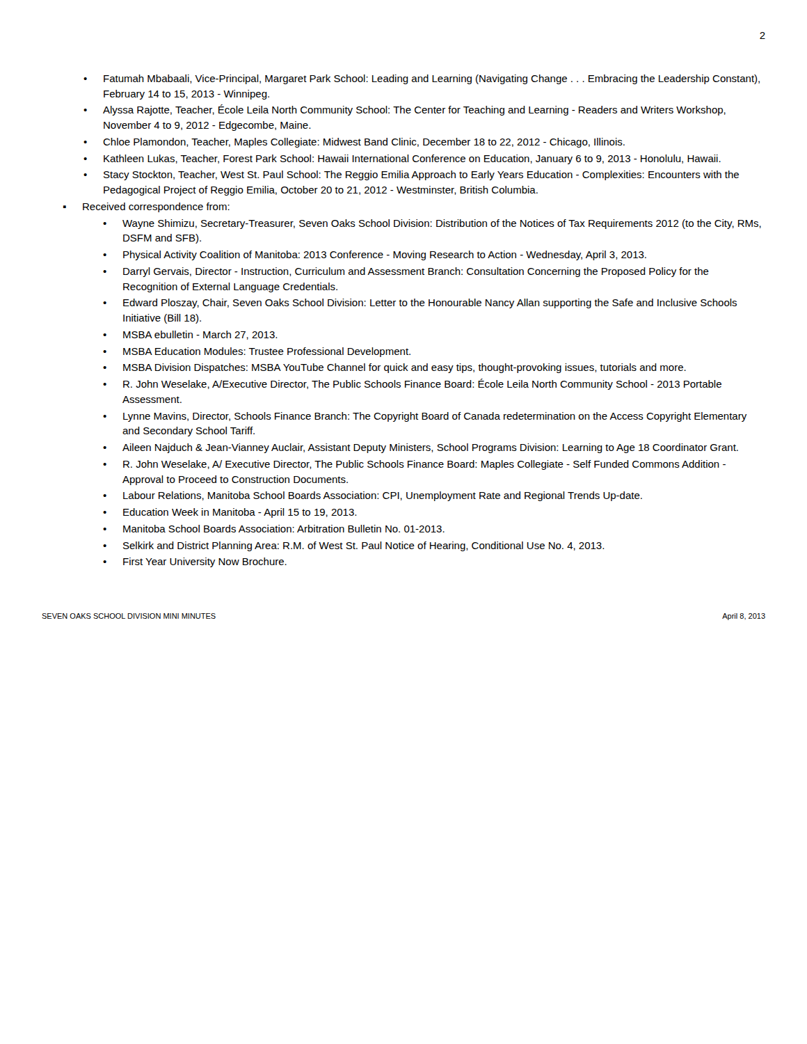2
Fatumah Mbabaali, Vice-Principal, Margaret Park School: Leading and Learning (Navigating Change . . . Embracing the Leadership Constant), February 14 to 15, 2013 - Winnipeg.
Alyssa Rajotte, Teacher, École Leila North Community School: The Center for Teaching and Learning - Readers and Writers Workshop, November 4 to 9, 2012 - Edgecombe, Maine.
Chloe Plamondon, Teacher, Maples Collegiate: Midwest Band Clinic, December 18 to 22, 2012 - Chicago, Illinois.
Kathleen Lukas, Teacher, Forest Park School: Hawaii International Conference on Education, January 6 to 9, 2013 - Honolulu, Hawaii.
Stacy Stockton, Teacher, West St. Paul School: The Reggio Emilia Approach to Early Years Education - Complexities: Encounters with the Pedagogical Project of Reggio Emilia, October 20 to 21, 2012 - Westminster, British Columbia.
Received correspondence from:
Wayne Shimizu, Secretary-Treasurer, Seven Oaks School Division: Distribution of the Notices of Tax Requirements 2012 (to the City, RMs, DSFM and SFB).
Physical Activity Coalition of Manitoba: 2013 Conference - Moving Research to Action - Wednesday, April 3, 2013.
Darryl Gervais, Director - Instruction, Curriculum and Assessment Branch: Consultation Concerning the Proposed Policy for the Recognition of External Language Credentials.
Edward Ploszay, Chair, Seven Oaks School Division: Letter to the Honourable Nancy Allan supporting the Safe and Inclusive Schools Initiative (Bill 18).
MSBA ebulletin - March 27, 2013.
MSBA Education Modules: Trustee Professional Development.
MSBA Division Dispatches: MSBA YouTube Channel for quick and easy tips, thought-provoking issues, tutorials and more.
R. John Weselake, A/Executive Director, The Public Schools Finance Board: École Leila North Community School - 2013 Portable Assessment.
Lynne Mavins, Director, Schools Finance Branch: The Copyright Board of Canada redetermination on the Access Copyright Elementary and Secondary School Tariff.
Aileen Najduch & Jean-Vianney Auclair, Assistant Deputy Ministers, School Programs Division: Learning to Age 18 Coordinator Grant.
R. John Weselake, A/ Executive Director, The Public Schools Finance Board: Maples Collegiate - Self Funded Commons Addition - Approval to Proceed to Construction Documents.
Labour Relations, Manitoba School Boards Association: CPI, Unemployment Rate and Regional Trends Up-date.
Education Week in Manitoba - April 15 to 19, 2013.
Manitoba School Boards Association: Arbitration Bulletin No. 01-2013.
Selkirk and District Planning Area: R.M. of West St. Paul Notice of Hearing, Conditional Use No. 4, 2013.
First Year University Now Brochure.
SEVEN OAKS SCHOOL DIVISION MINI MINUTES April 8, 2013